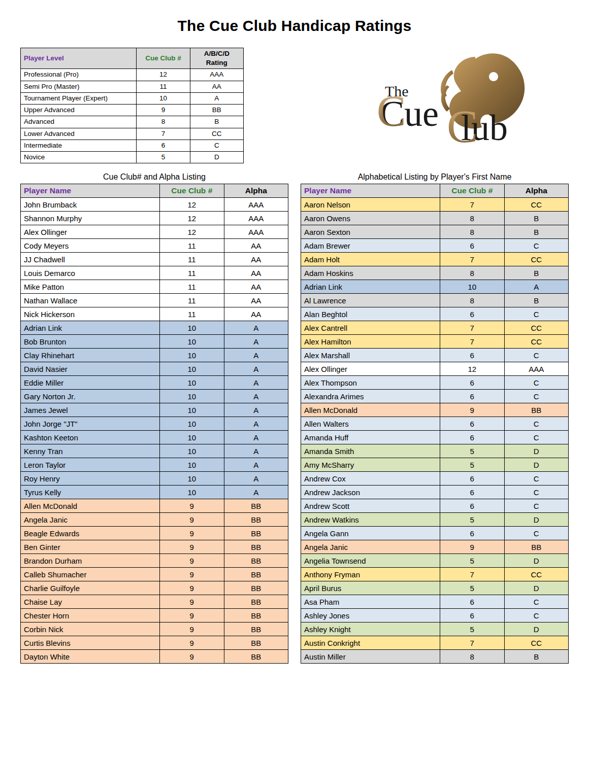The Cue Club Handicap Ratings
| Player Level | Cue Club # | A/B/C/D Rating |
| --- | --- | --- |
| Professional (Pro) | 12 | AAA |
| Semi Pro (Master) | 11 | AA |
| Tournament Player (Expert) | 10 | A |
| Upper Advanced | 9 | BB |
| Advanced | 8 | B |
| Lower Advanced | 7 | CC |
| Intermediate | 6 | C |
| Novice | 5 | D |
The Cue C lub C
Cue Club# and Alpha Listing
Alphabetical Listing by Player's First Name
| Player Name | Cue Club # | Alpha |
| --- | --- | --- |
| John Brumback | 12 | AAA |
| Shannon Murphy | 12 | AAA |
| Alex Ollinger | 12 | AAA |
| Cody Meyers | 11 | AA |
| JJ Chadwell | 11 | AA |
| Louis Demarco | 11 | AA |
| Mike Patton | 11 | AA |
| Nathan Wallace | 11 | AA |
| Nick Hickerson | 11 | AA |
| Adrian Link | 10 | A |
| Bob Brunton | 10 | A |
| Clay Rhinehart | 10 | A |
| David Nasier | 10 | A |
| Eddie Miller | 10 | A |
| Gary Norton Jr. | 10 | A |
| James Jewel | 10 | A |
| John Jorge "JT" | 10 | A |
| Kashton Keeton | 10 | A |
| Kenny Tran | 10 | A |
| Leron Taylor | 10 | A |
| Roy Henry | 10 | A |
| Tyrus Kelly | 10 | A |
| Allen McDonald | 9 | BB |
| Angela Janic | 9 | BB |
| Beagle Edwards | 9 | BB |
| Ben Ginter | 9 | BB |
| Brandon Durham | 9 | BB |
| Calleb Shumacher | 9 | BB |
| Charlie Guilfoyle | 9 | BB |
| Chaise Lay | 9 | BB |
| Chester Horn | 9 | BB |
| Corbin Nick | 9 | BB |
| Curtis Blevins | 9 | BB |
| Dayton White | 9 | BB |
| Player Name | Cue Club # | Alpha |
| --- | --- | --- |
| Aaron Nelson | 7 | CC |
| Aaron Owens | 8 | B |
| Aaron Sexton | 8 | B |
| Adam Brewer | 6 | C |
| Adam Holt | 7 | CC |
| Adam Hoskins | 8 | B |
| Adrian Link | 10 | A |
| Al Lawrence | 8 | B |
| Alan Beghtol | 6 | C |
| Alex Cantrell | 7 | CC |
| Alex Hamilton | 7 | CC |
| Alex Marshall | 6 | C |
| Alex Ollinger | 12 | AAA |
| Alex Thompson | 6 | C |
| Alexandra Arimes | 6 | C |
| Allen McDonald | 9 | BB |
| Allen Walters | 6 | C |
| Amanda Huff | 6 | C |
| Amanda Smith | 5 | D |
| Amy McSharry | 5 | D |
| Andrew Cox | 6 | C |
| Andrew Jackson | 6 | C |
| Andrew Scott | 6 | C |
| Andrew Watkins | 5 | D |
| Angela Gann | 6 | C |
| Angela Janic | 9 | BB |
| Angelia Townsend | 5 | D |
| Anthony Fryman | 7 | CC |
| April Burus | 5 | D |
| Asa Pham | 6 | C |
| Ashley Jones | 6 | C |
| Ashley Knight | 5 | D |
| Austin Conkright | 7 | CC |
| Austin Miller | 8 | B |